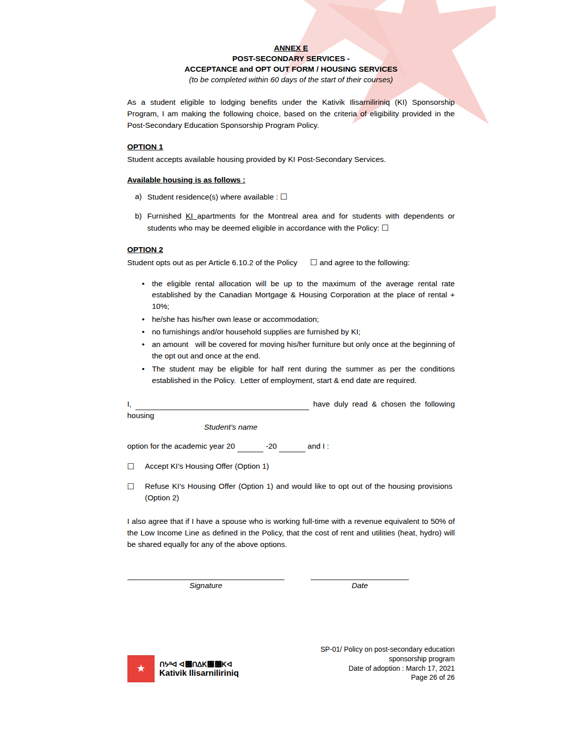ANNEX E
POST-SECONDARY SERVICES -
ACCEPTANCE and OPT OUT FORM / HOUSING SERVICES
(to be completed within 60 days of the start of their courses)
As a student eligible to lodging benefits under the Kativik Ilisarniliriniq (KI) Sponsorship Program, I am making the following choice, based on the criteria of eligibility provided in the Post-Secondary Education Sponsorship Program Policy.
OPTION 1
Student accepts available housing provided by KI Post-Secondary Services.
Available housing is as follows :
a) Student residence(s) where available : ☐
b) Furnished KI apartments for the Montreal area and for students with dependents or students who may be deemed eligible in accordance with the Policy: ☐
OPTION 2
Student opts out as per Article 6.10.2 of the Policy ☐ and agree to the following:
the eligible rental allocation will be up to the maximum of the average rental rate established by the Canadian Mortgage & Housing Corporation at the place of rental + 10%;
he/she has his/her own lease or accommodation;
no furnishings and/or household supplies are furnished by KI;
an amount will be covered for moving his/her furniture but only once at the beginning of the opt out and once at the end.
The student may be eligible for half rent during the summer as per the conditions established in the Policy. Letter of employment, start & end date are required.
I, have duly read & chosen the following housing
Student’s name
option for the academic year 20 -20 and I :
☐Accept KI’s Housing Offer (Option 1)
☐Refuse KI’s Housing Offer (Option 1) and would like to opt out of the housing provisions (Option 2)
I also agree that if I have a spouse who is working full-time with a revenue equivalent to 50% of the Low Income Line as defined in the Policy, that the cost of rent and utilities (heat, hydro) will be shared equally for any of the above options.
| Signature | | Date | |
ᑎᔭᐦᐊ ᐊ᏶ᑎᐃᏦ᏶᏶Ꮶᐊ
Kativik Ilisarniliriniq
SP-01/ Policy on post-secondary education
sponsorship program
Date of adoption : March 17, 2021
Page 26 of 26